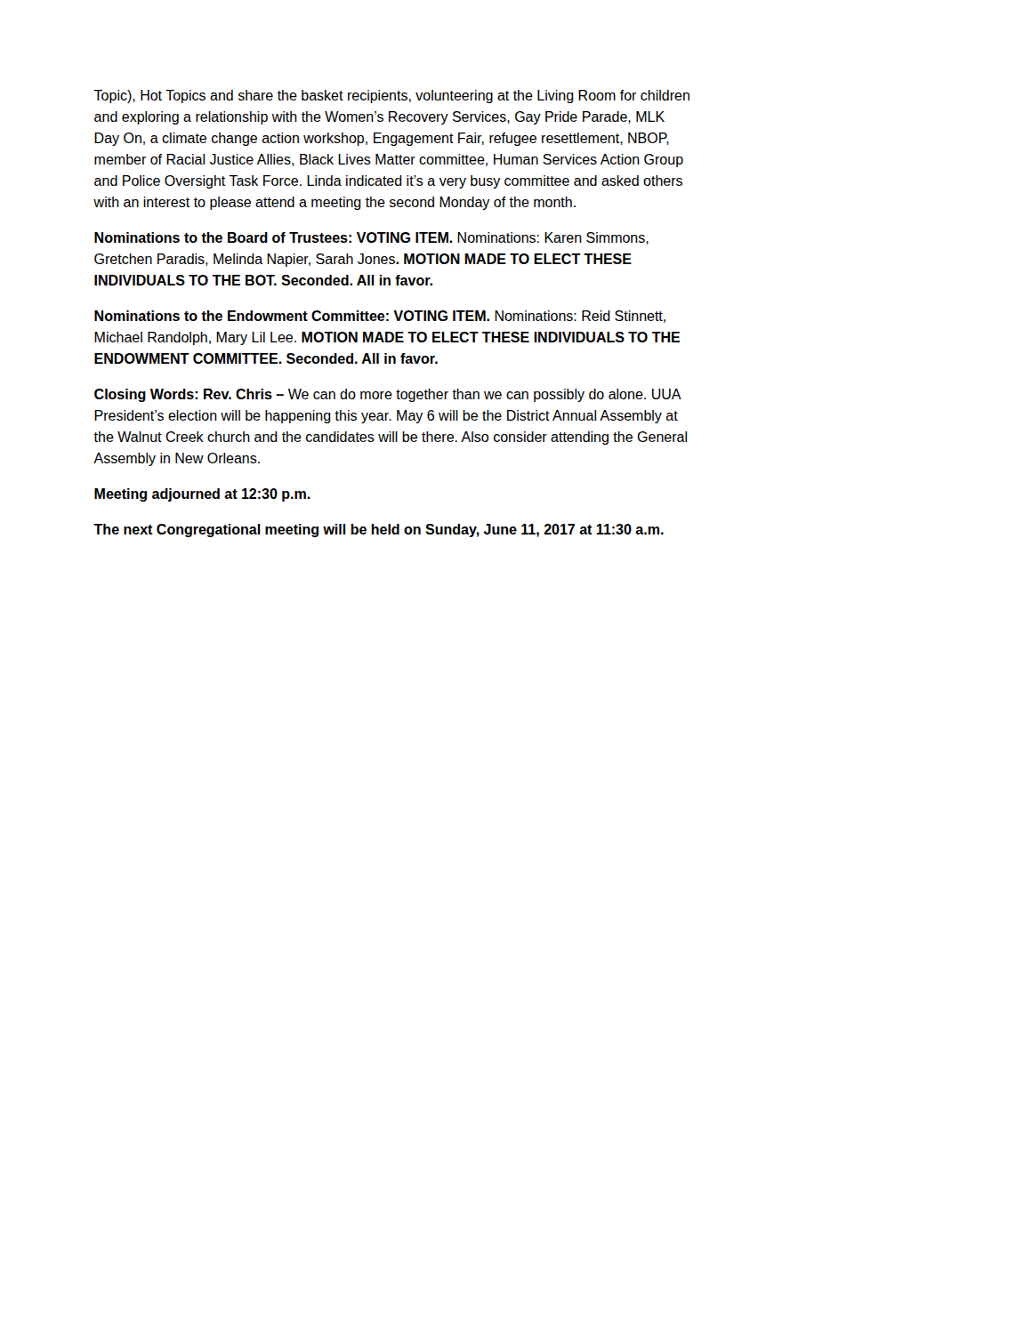Topic), Hot Topics and share the basket recipients, volunteering at the Living Room for children and exploring a relationship with the Women’s Recovery Services, Gay Pride Parade, MLK Day On, a climate change action workshop, Engagement Fair, refugee resettlement, NBOP, member of Racial Justice Allies, Black Lives Matter committee, Human Services Action Group and Police Oversight Task Force. Linda indicated it’s a very busy committee and asked others with an interest to please attend a meeting the second Monday of the month.
Nominations to the Board of Trustees: VOTING ITEM. Nominations: Karen Simmons, Gretchen Paradis, Melinda Napier, Sarah Jones. MOTION MADE TO ELECT THESE INDIVIDUALS TO THE BOT. Seconded. All in favor.
Nominations to the Endowment Committee: VOTING ITEM. Nominations: Reid Stinnett, Michael Randolph, Mary Lil Lee. MOTION MADE TO ELECT THESE INDIVIDUALS TO THE ENDOWMENT COMMITTEE. Seconded. All in favor.
Closing Words: Rev. Chris – We can do more together than we can possibly do alone. UUA President’s election will be happening this year. May 6 will be the District Annual Assembly at the Walnut Creek church and the candidates will be there. Also consider attending the General Assembly in New Orleans.
Meeting adjourned at 12:30 p.m.
The next Congregational meeting will be held on Sunday, June 11, 2017 at 11:30 a.m.